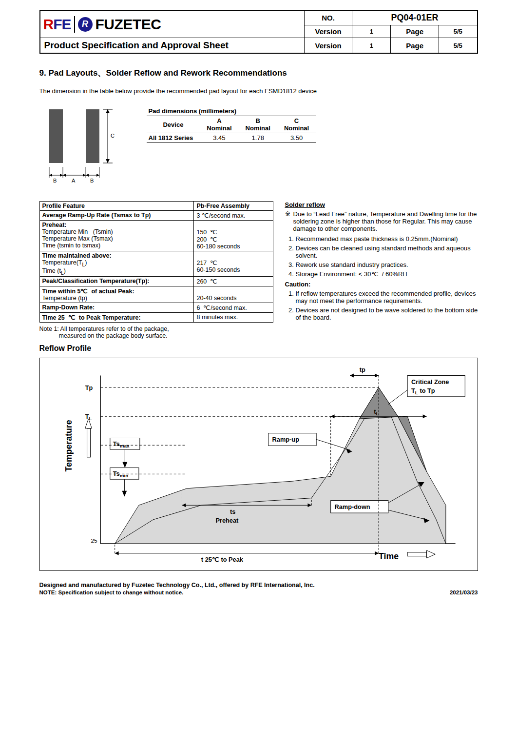| R F E R FUZETEC | NO. | PQ04-01ER |
| Version | 1 | Page | 5/5 |
| Product Specification and Approval Sheet | Version | 1 | Page | 5/5 |
9. Pad Layouts、Solder Reflow and Rework Recommendations
The dimension in the table below provide the recommended pad layout for each FSMD1812 device
C B A B
| Pad dimensions (millimeters) |
| --- |
| Device | A Nominal | B Nominal | C Nominal |
| All 1812 Series | 3.45 | 1.78 | 3.50 |
| Profile Feature | Pb-Free Assembly |
| --- | --- |
| Average Ramp-Up Rate (Tsmax to Tp) | 3 ℃/second max. |
| Preheat: Temperature Min (Tsmin) Temperature Max (Tsmax) Time (tsmin to tsmax) | 150 ℃ 200 ℃ 60-180 seconds |
| Time maintained above: Temperature(T L ) Time (t L ) | 217 ℃ 60-150 seconds |
| Peak/Classification Temperature(Tp): | 260 ℃ |
| Time within 5℃ of actual Peak: Temperature (tp) | 20-40 seconds |
| Ramp-Down Rate: | 6 ℃/second max. |
| Time 25 ℃ to Peak Temperature: | 8 minutes max. |
Note 1: All temperatures refer to of the package, measured on the package body surface.
Reflow Profile
Solder reflow
※ Due to “Lead Free” nature, Temperature and Dwelling time for the soldering zone is higher than those for Regular. This may cause damage to other components.
Recommended max paste thickness is 0.25mm.(Nominal)
Devices can be cleaned using standard methods and aqueous solvent.
Rework use standard industry practices.
Storage Environment: < 30℃ / 60%RH
Caution:
If reflow temperatures exceed the recommended profile, devices may not meet the performance requirements.
Devices are not designed to be wave soldered to the bottom side of the board.
Temperature Time Tp TL 25 Tsmax Tsmin Ramp-up Ramp-down Critical Zone TL to Tp tp tL ts Preheat t 25℃ to Peak
Designed and manufactured by Fuzetec Technology Co., Ltd., offered by RFE International, Inc.
NOTE: Specification subject to change without notice. 2021/03/23